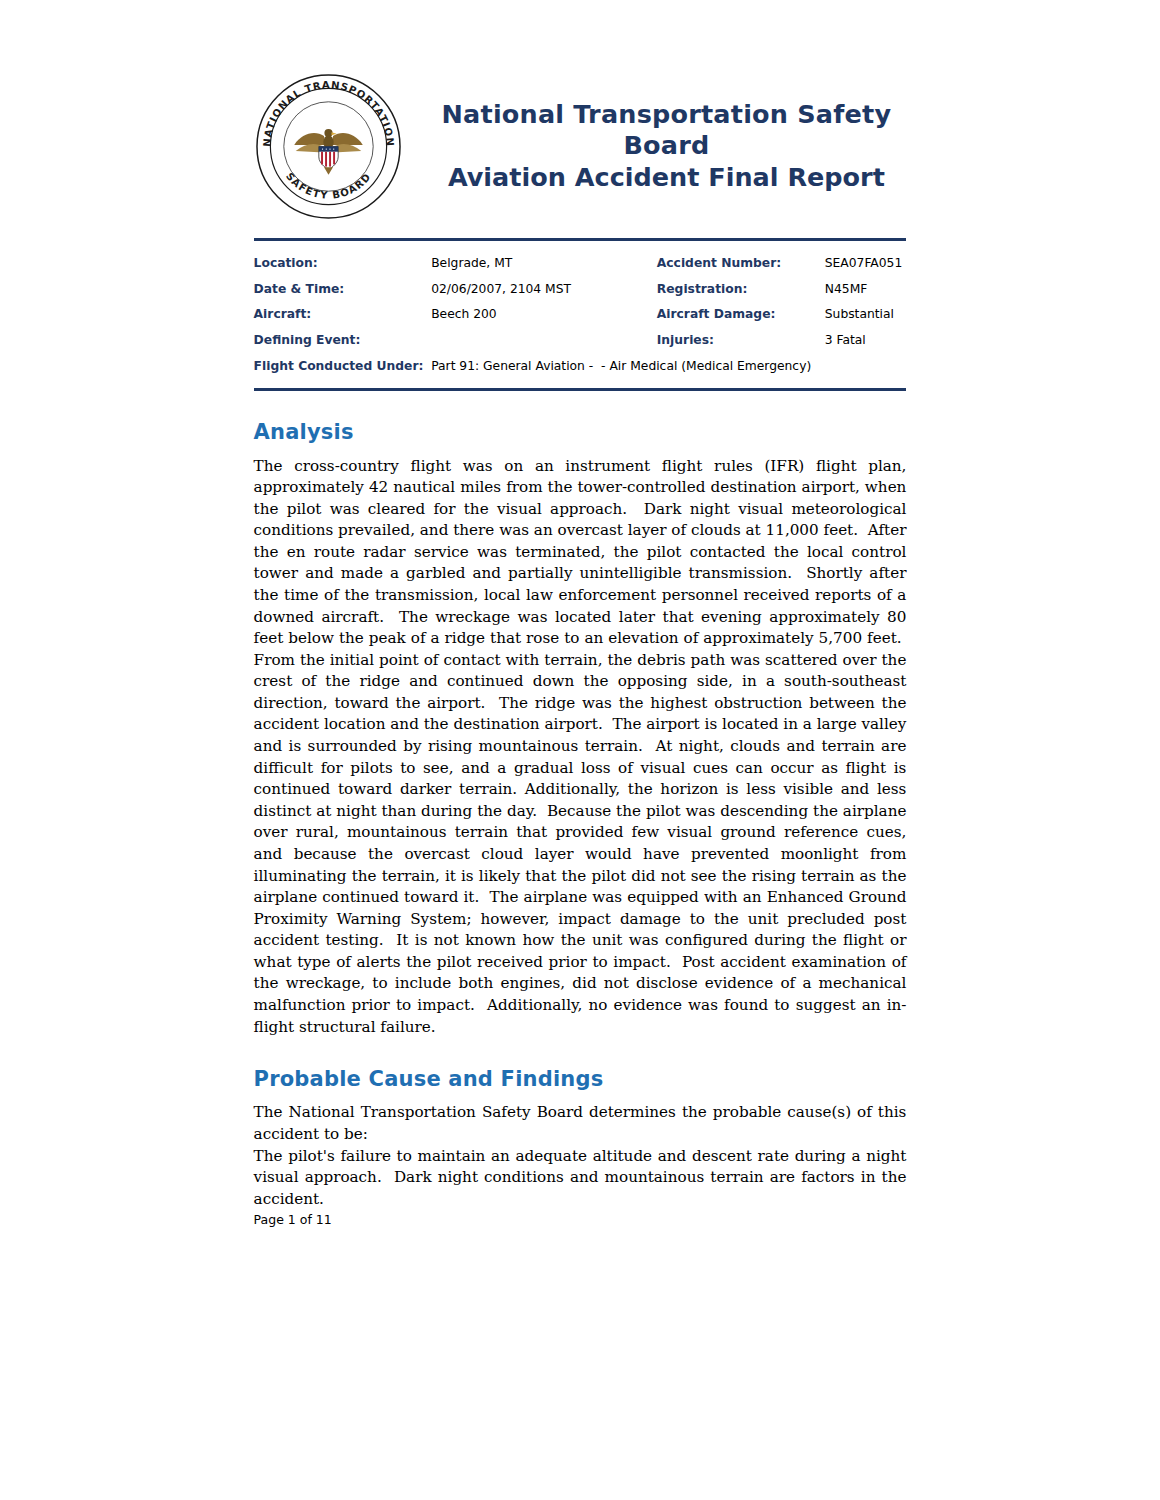NATIONAL TRANSPORTATION SAFETY BOARD
National Transportation Safety Board
Aviation Accident Final Report
| Location: | Belgrade, MT | Accident Number: | SEA07FA051 |
| Date & Time: | 02/06/2007, 2104 MST | Registration: | N45MF |
| Aircraft: | Beech 200 | Aircraft Damage: | Substantial |
| Defining Event: | | Injuries: | 3 Fatal |
| Flight Conducted Under: | Part 91: General Aviation - - Air Medical (Medical Emergency) |
Analysis
The cross-country flight was on an instrument flight rules (IFR) flight plan, approximately 42 nautical miles from the tower-controlled destination airport, when the pilot was cleared for the visual approach. Dark night visual meteorological conditions prevailed, and there was an overcast layer of clouds at 11,000 feet. After the en route radar service was terminated, the pilot contacted the local control tower and made a garbled and partially unintelligible transmission. Shortly after the time of the transmission, local law enforcement personnel received reports of a downed aircraft. The wreckage was located later that evening approximately 80 feet below the peak of a ridge that rose to an elevation of approximately 5,700 feet. From the initial point of contact with terrain, the debris path was scattered over the crest of the ridge and continued down the opposing side, in a south-southeast direction, toward the airport. The ridge was the highest obstruction between the accident location and the destination airport. The airport is located in a large valley and is surrounded by rising mountainous terrain. At night, clouds and terrain are difficult for pilots to see, and a gradual loss of visual cues can occur as flight is continued toward darker terrain. Additionally, the horizon is less visible and less distinct at night than during the day. Because the pilot was descending the airplane over rural, mountainous terrain that provided few visual ground reference cues, and because the overcast cloud layer would have prevented moonlight from illuminating the terrain, it is likely that the pilot did not see the rising terrain as the airplane continued toward it. The airplane was equipped with an Enhanced Ground Proximity Warning System; however, impact damage to the unit precluded post accident testing. It is not known how the unit was configured during the flight or what type of alerts the pilot received prior to impact. Post accident examination of the wreckage, to include both engines, did not disclose evidence of a mechanical malfunction prior to impact. Additionally, no evidence was found to suggest an in-flight structural failure.
Probable Cause and Findings
The National Transportation Safety Board determines the probable cause(s) of this accident to be:
The pilot's failure to maintain an adequate altitude and descent rate during a night visual approach. Dark night conditions and mountainous terrain are factors in the accident.
Page 1 of 11